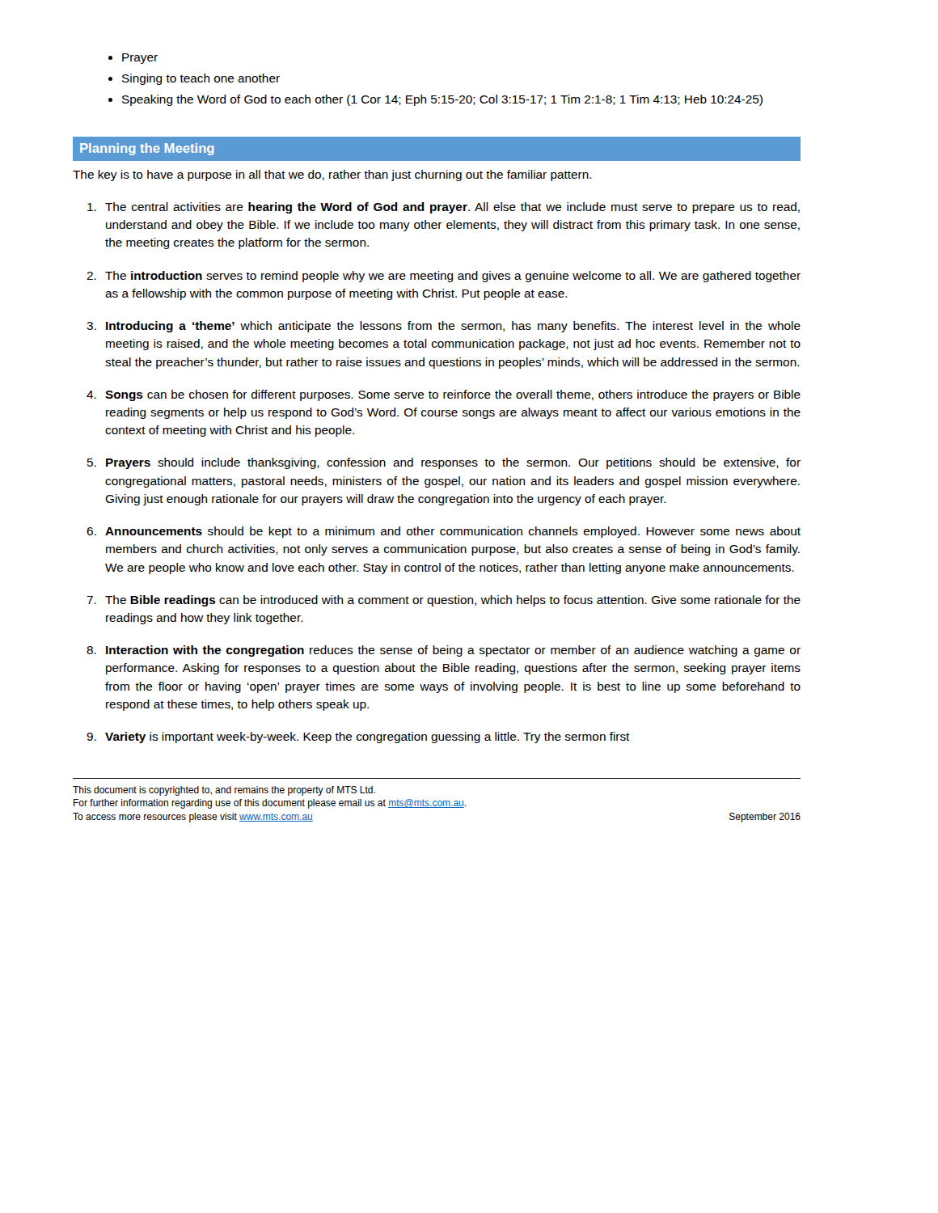Prayer
Singing to teach one another
Speaking the Word of God to each other (1 Cor 14; Eph 5:15-20; Col 3:15-17; 1 Tim 2:1-8; 1 Tim 4:13; Heb 10:24-25)
Planning the Meeting
The key is to have a purpose in all that we do, rather than just churning out the familiar pattern.
The central activities are hearing the Word of God and prayer. All else that we include must serve to prepare us to read, understand and obey the Bible. If we include too many other elements, they will distract from this primary task. In one sense, the meeting creates the platform for the sermon.
The introduction serves to remind people why we are meeting and gives a genuine welcome to all. We are gathered together as a fellowship with the common purpose of meeting with Christ. Put people at ease.
Introducing a ‘theme’ which anticipate the lessons from the sermon, has many benefits. The interest level in the whole meeting is raised, and the whole meeting becomes a total communication package, not just ad hoc events. Remember not to steal the preacher’s thunder, but rather to raise issues and questions in peoples’ minds, which will be addressed in the sermon.
Songs can be chosen for different purposes. Some serve to reinforce the overall theme, others introduce the prayers or Bible reading segments or help us respond to God’s Word. Of course songs are always meant to affect our various emotions in the context of meeting with Christ and his people.
Prayers should include thanksgiving, confession and responses to the sermon. Our petitions should be extensive, for congregational matters, pastoral needs, ministers of the gospel, our nation and its leaders and gospel mission everywhere. Giving just enough rationale for our prayers will draw the congregation into the urgency of each prayer.
Announcements should be kept to a minimum and other communication channels employed. However some news about members and church activities, not only serves a communication purpose, but also creates a sense of being in God’s family. We are people who know and love each other. Stay in control of the notices, rather than letting anyone make announcements.
The Bible readings can be introduced with a comment or question, which helps to focus attention. Give some rationale for the readings and how they link together.
Interaction with the congregation reduces the sense of being a spectator or member of an audience watching a game or performance. Asking for responses to a question about the Bible reading, questions after the sermon, seeking prayer items from the floor or having ‘open’ prayer times are some ways of involving people. It is best to line up some beforehand to respond at these times, to help others speak up.
Variety is important week-by-week. Keep the congregation guessing a little. Try the sermon first
This document is copyrighted to, and remains the property of MTS Ltd.
For further information regarding use of this document please email us at mts@mts.com.au.
To access more resources please visit www.mts.com.au September 2016